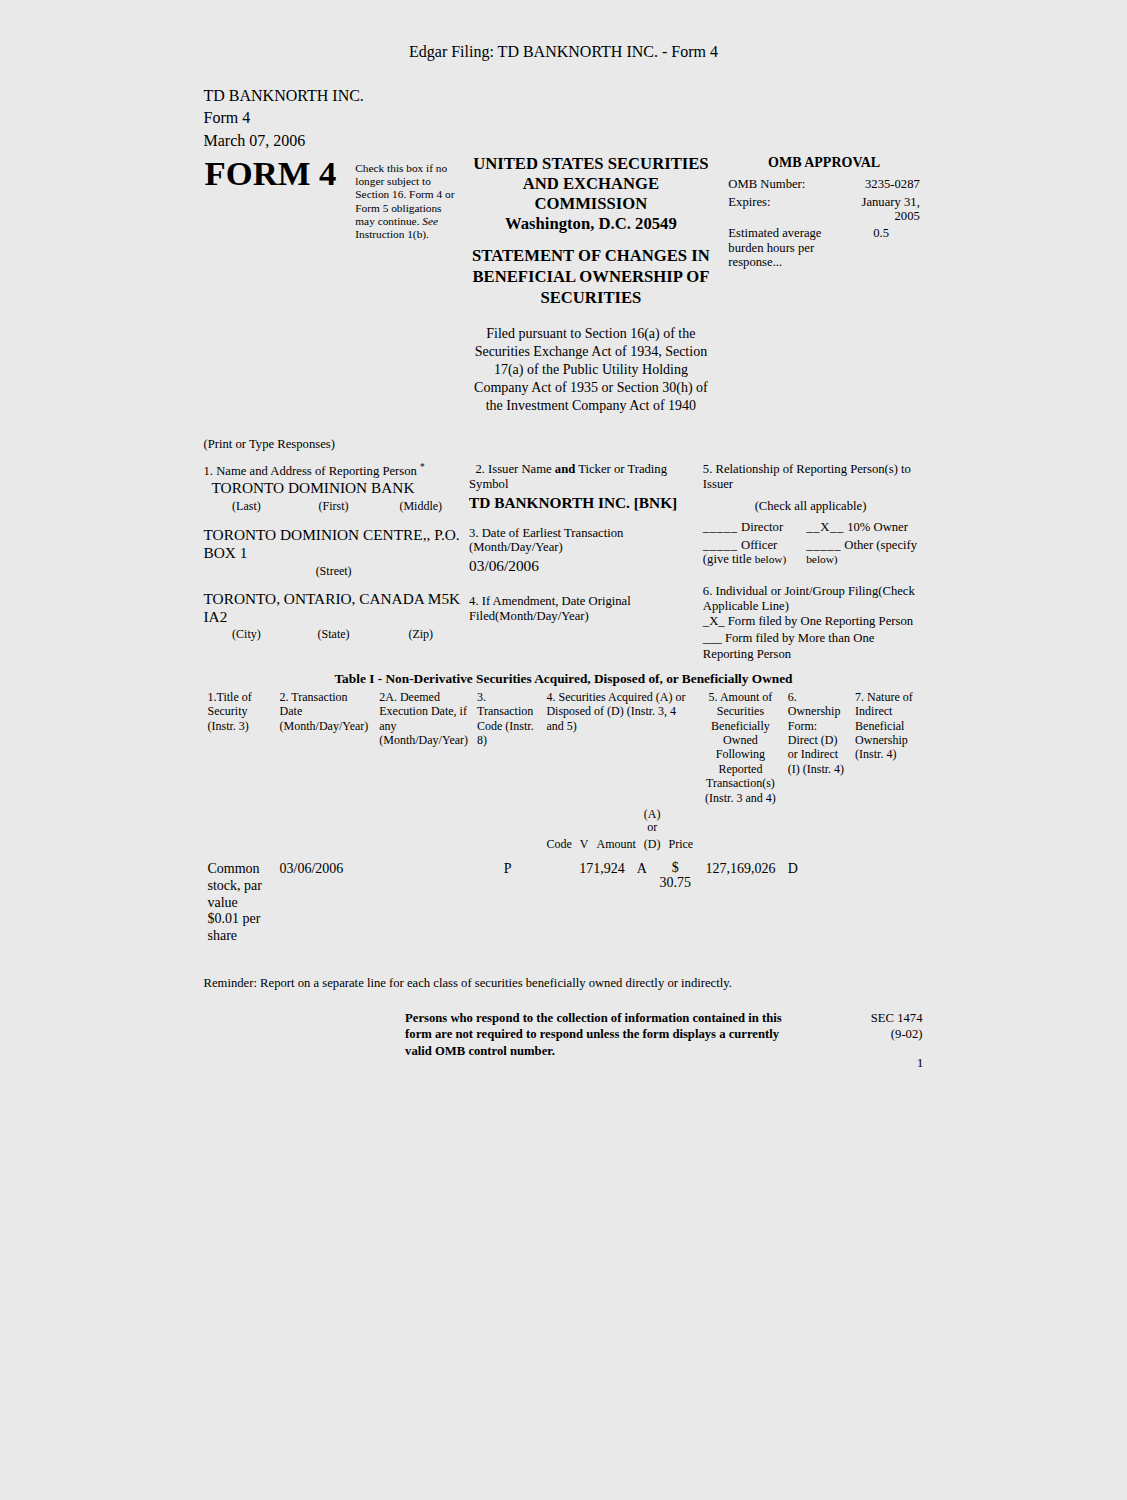Edgar Filing: TD BANKNORTH INC. - Form 4
TD BANKNORTH INC.
Form 4
March 07, 2006
| FORM 4 | Check this box if no longer subject to Section 16. Form 4 or Form 5 obligations may continue. See Instruction 1(b). | UNITED STATES SECURITIES AND EXCHANGE COMMISSION Washington, D.C. 20549 STATEMENT OF CHANGES IN BENEFICIAL OWNERSHIP OF SECURITIES Filed pursuant to Section 16(a) of the Securities Exchange Act of 1934, Section 17(a) of the Public Utility Holding Company Act of 1935 or Section 30(h) of the Investment Company Act of 1940 | OMB APPROVAL / OMB Number: / 3235-0287 / / Expires: / January 31, 2005 / / Estimated average burden hours per response... / 0.5 / |
(Print or Type Responses)
| 1. Name and Address of Reporting Person * TORONTO DOMINION BANK / (Last) / (First) / (Middle) / TORONTO DOMINION CENTRE,, P.O. BOX 1 (Street) TORONTO, ONTARIO, CANADA M5K IA2 / (City) / (State) / (Zip) / | 2. Issuer Name and Ticker or Trading Symbol TD BANKNORTH INC. [BNK] 3. Date of Earliest Transaction (Month/Day/Year) 03/06/2006 4. If Amendment, Date Original Filed(Month/Day/Year) | 5. Relationship of Reporting Person(s) to Issuer (Check all applicable) / _____ Director / __X__ 10% Owner / / _____ Officer (give title below) / _____ Other (specify below) / 6. Individual or Joint/Group Filing(Check Applicable Line) _X_ Form filed by One Reporting Person ___ Form filed by More than One Reporting Person |
Table I - Non-Derivative Securities Acquired, Disposed of, or Beneficially Owned
| 1.Title of Security (Instr. 3) | 2. Transaction Date (Month/Day/Year) | 2A. Deemed Execution Date, if any (Month/Day/Year) | 3. Transaction Code (Instr. 8) | 4. Securities Acquired (A) or Disposed of (D) (Instr. 3, 4 and 5) | 5. Amount of Securities Beneficially Owned Following Reported Transaction(s) (Instr. 3 and 4) | 6. Ownership Form: Direct (D) or Indirect (I) (Instr. 4) | 7. Nature of Indirect Beneficial Ownership (Instr. 4) |
| | | | | / / / / (A) or / / / Code / V / Amount / (D) / Price / | | | |
| Common stock, par value $0.01 per share | 03/06/2006 | | P | / / / 171,924 / A / $ 30.75 / | 127,169,026 | D | |
Reminder: Report on a separate line for each class of securities beneficially owned directly or indirectly.
| Persons who respond to the collection of information contained in this form are not required to respond unless the form displays a currently valid OMB control number. | SEC 1474 (9-02) |
1